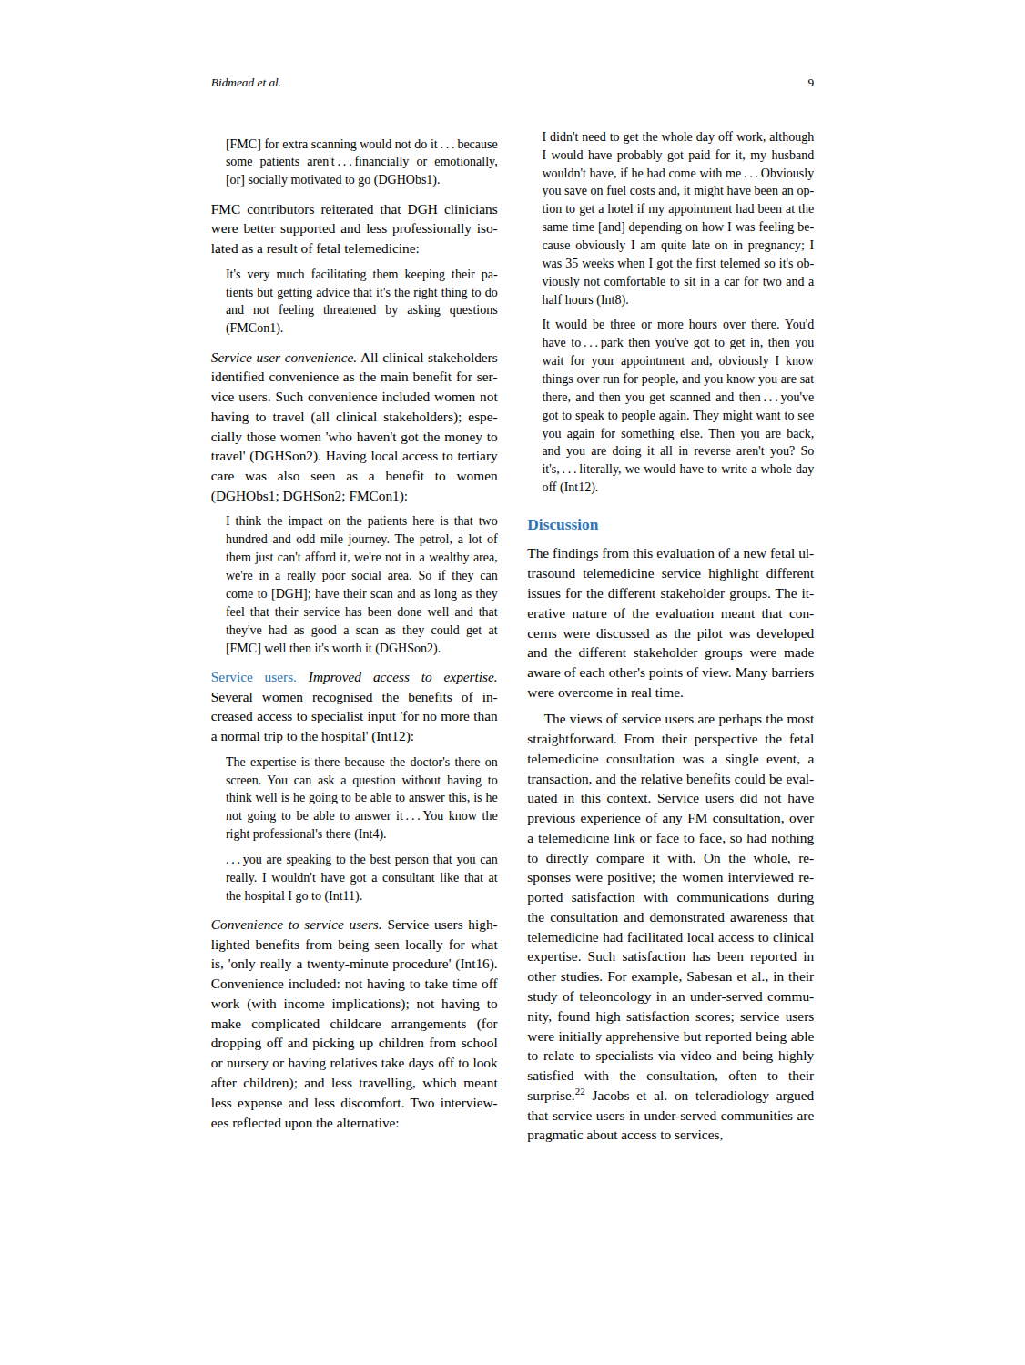Bidmead et al. 9
[FMC] for extra scanning would not do it . . . because some patients aren't . . . financially or emotionally, [or] socially motivated to go (DGHObs1).
FMC contributors reiterated that DGH clinicians were better supported and less professionally isolated as a result of fetal telemedicine:
It's very much facilitating them keeping their patients but getting advice that it's the right thing to do and not feeling threatened by asking questions (FMCon1).
Service user convenience. All clinical stakeholders identified convenience as the main benefit for service users. Such convenience included women not having to travel (all clinical stakeholders); especially those women 'who haven't got the money to travel' (DGHSon2). Having local access to tertiary care was also seen as a benefit to women (DGHObs1; DGHSon2; FMCon1):
I think the impact on the patients here is that two hundred and odd mile journey. The petrol, a lot of them just can't afford it, we're not in a wealthy area, we're in a really poor social area. So if they can come to [DGH]; have their scan and as long as they feel that their service has been done well and that they've had as good a scan as they could get at [FMC] well then it's worth it (DGHSon2).
Service users. Improved access to expertise. Several women recognised the benefits of increased access to specialist input 'for no more than a normal trip to the hospital' (Int12):
The expertise is there because the doctor's there on screen. You can ask a question without having to think well is he going to be able to answer this, is he not going to be able to answer it . . . You know the right professional's there (Int4).
. . . you are speaking to the best person that you can really. I wouldn't have got a consultant like that at the hospital I go to (Int11).
Convenience to service users. Service users highlighted benefits from being seen locally for what is, 'only really a twenty-minute procedure' (Int16). Convenience included: not having to take time off work (with income implications); not having to make complicated childcare arrangements (for dropping off and picking up children from school or nursery or having relatives take days off to look after children); and less travelling, which meant less expense and less discomfort. Two interviewees reflected upon the alternative:
I didn't need to get the whole day off work, although I would have probably got paid for it, my husband wouldn't have, if he had come with me . . . Obviously you save on fuel costs and, it might have been an option to get a hotel if my appointment had been at the same time [and] depending on how I was feeling because obviously I am quite late on in pregnancy; I was 35 weeks when I got the first telemed so it's obviously not comfortable to sit in a car for two and a half hours (Int8).
It would be three or more hours over there. You'd have to . . . park then you've got to get in, then you wait for your appointment and, obviously I know things over run for people, and you know you are sat there, and then you get scanned and then . . . you've got to speak to people again. They might want to see you again for something else. Then you are back, and you are doing it all in reverse aren't you? So it's, . . . literally, we would have to write a whole day off (Int12).
Discussion
The findings from this evaluation of a new fetal ultrasound telemedicine service highlight different issues for the different stakeholder groups. The iterative nature of the evaluation meant that concerns were discussed as the pilot was developed and the different stakeholder groups were made aware of each other's points of view. Many barriers were overcome in real time.
The views of service users are perhaps the most straightforward. From their perspective the fetal telemedicine consultation was a single event, a transaction, and the relative benefits could be evaluated in this context. Service users did not have previous experience of any FM consultation, over a telemedicine link or face to face, so had nothing to directly compare it with. On the whole, responses were positive; the women interviewed reported satisfaction with communications during the consultation and demonstrated awareness that telemedicine had facilitated local access to clinical expertise. Such satisfaction has been reported in other studies. For example, Sabesan et al., in their study of teleoncology in an under-served community, found high satisfaction scores; service users were initially apprehensive but reported being able to relate to specialists via video and being highly satisfied with the consultation, often to their surprise.22 Jacobs et al. on teleradiology argued that service users in under-served communities are pragmatic about access to services,